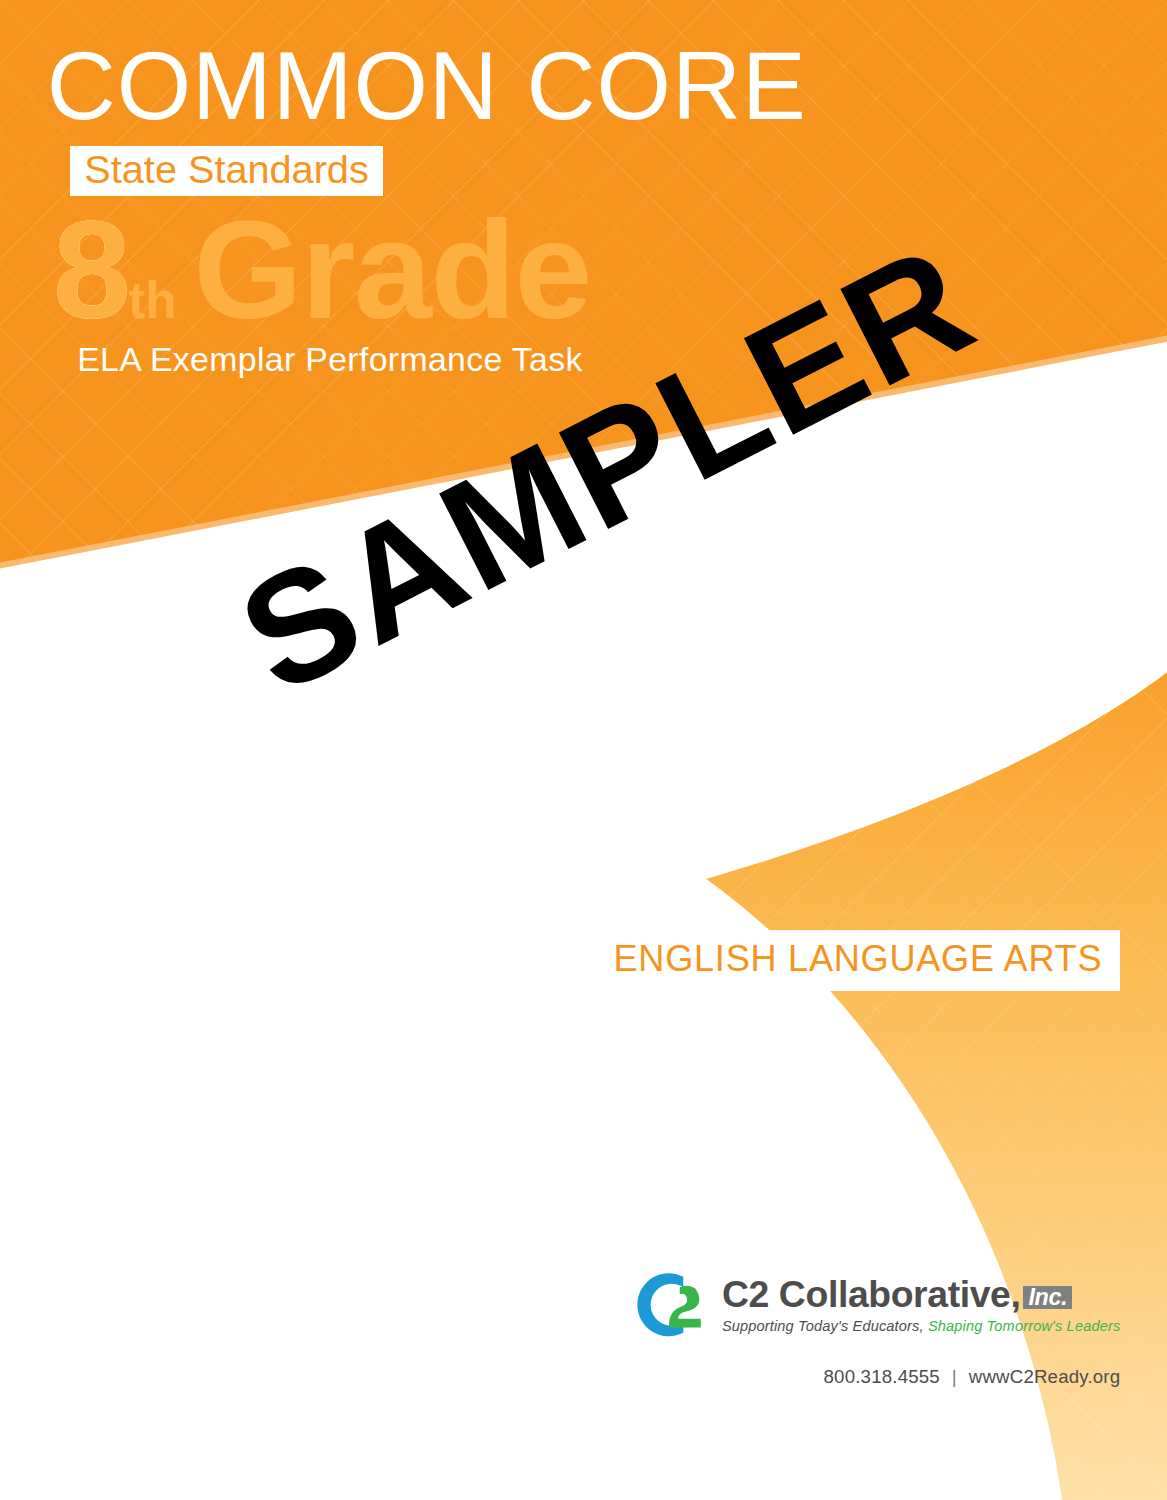Common Core
State Standards
8 th Grade
ELA Exemplar Performance Task
SAMPLER
English Language Arts
C2 Collaborative,Inc.
Supporting Today's Educators, Shaping Tomorrow's Leaders
800.318.4555 | wwwC2Ready.org